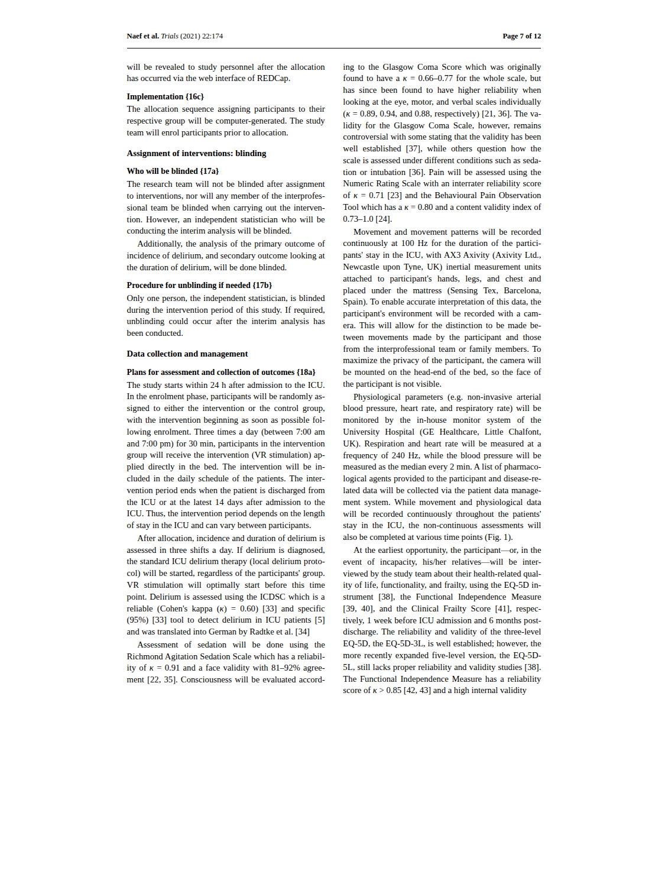Naef et al. Trials (2021) 22:174
Page 7 of 12
will be revealed to study personnel after the allocation has occurred via the web interface of REDCap.
Implementation {16c}
The allocation sequence assigning participants to their respective group will be computer-generated. The study team will enrol participants prior to allocation.
Assignment of interventions: blinding
Who will be blinded {17a}
The research team will not be blinded after assignment to interventions, nor will any member of the interprofessional team be blinded when carrying out the intervention. However, an independent statistician who will be conducting the interim analysis will be blinded.
Additionally, the analysis of the primary outcome of incidence of delirium, and secondary outcome looking at the duration of delirium, will be done blinded.
Procedure for unblinding if needed {17b}
Only one person, the independent statistician, is blinded during the intervention period of this study. If required, unblinding could occur after the interim analysis has been conducted.
Data collection and management
Plans for assessment and collection of outcomes {18a}
The study starts within 24 h after admission to the ICU. In the enrolment phase, participants will be randomly assigned to either the intervention or the control group, with the intervention beginning as soon as possible following enrolment. Three times a day (between 7:00 am and 7:00 pm) for 30 min, participants in the intervention group will receive the intervention (VR stimulation) applied directly in the bed. The intervention will be included in the daily schedule of the patients. The intervention period ends when the patient is discharged from the ICU or at the latest 14 days after admission to the ICU. Thus, the intervention period depends on the length of stay in the ICU and can vary between participants.
After allocation, incidence and duration of delirium is assessed in three shifts a day. If delirium is diagnosed, the standard ICU delirium therapy (local delirium protocol) will be started, regardless of the participants' group. VR stimulation will optimally start before this time point. Delirium is assessed using the ICDSC which is a reliable (Cohen's kappa (κ) = 0.60) [33] and specific (95%) [33] tool to detect delirium in ICU patients [5] and was translated into German by Radtke et al. [34]
Assessment of sedation will be done using the Richmond Agitation Sedation Scale which has a reliability of κ = 0.91 and a face validity with 81–92% agreement [22, 35]. Consciousness will be evaluated according to the Glasgow Coma Score which was originally found to have a κ = 0.66–0.77 for the whole scale, but has since been found to have higher reliability when looking at the eye, motor, and verbal scales individually (κ = 0.89, 0.94, and 0.88, respectively) [21, 36]. The validity for the Glasgow Coma Scale, however, remains controversial with some stating that the validity has been well established [37], while others question how the scale is assessed under different conditions such as sedation or intubation [36]. Pain will be assessed using the Numeric Rating Scale with an interrater reliability score of κ = 0.71 [23] and the Behavioural Pain Observation Tool which has a κ = 0.80 and a content validity index of 0.73–1.0 [24].
Movement and movement patterns will be recorded continuously at 100 Hz for the duration of the participants' stay in the ICU, with AX3 Axivity (Axivity Ltd., Newcastle upon Tyne, UK) inertial measurement units attached to participant's hands, legs, and chest and placed under the mattress (Sensing Tex, Barcelona, Spain). To enable accurate interpretation of this data, the participant's environment will be recorded with a camera. This will allow for the distinction to be made between movements made by the participant and those from the interprofessional team or family members. To maximize the privacy of the participant, the camera will be mounted on the head-end of the bed, so the face of the participant is not visible.
Physiological parameters (e.g. non-invasive arterial blood pressure, heart rate, and respiratory rate) will be monitored by the in-house monitor system of the University Hospital (GE Healthcare, Little Chalfont, UK). Respiration and heart rate will be measured at a frequency of 240 Hz, while the blood pressure will be measured as the median every 2 min. A list of pharmacological agents provided to the participant and disease-related data will be collected via the patient data management system. While movement and physiological data will be recorded continuously throughout the patients' stay in the ICU, the non-continuous assessments will also be completed at various time points (Fig. 1).
At the earliest opportunity, the participant—or, in the event of incapacity, his/her relatives—will be interviewed by the study team about their health-related quality of life, functionality, and frailty, using the EQ-5D instrument [38], the Functional Independence Measure [39, 40], and the Clinical Frailty Score [41], respectively, 1 week before ICU admission and 6 months post-discharge. The reliability and validity of the three-level EQ-5D, the EQ-5D-3L, is well established; however, the more recently expanded five-level version, the EQ-5D-5L, still lacks proper reliability and validity studies [38]. The Functional Independence Measure has a reliability score of κ > 0.85 [42, 43] and a high internal validity